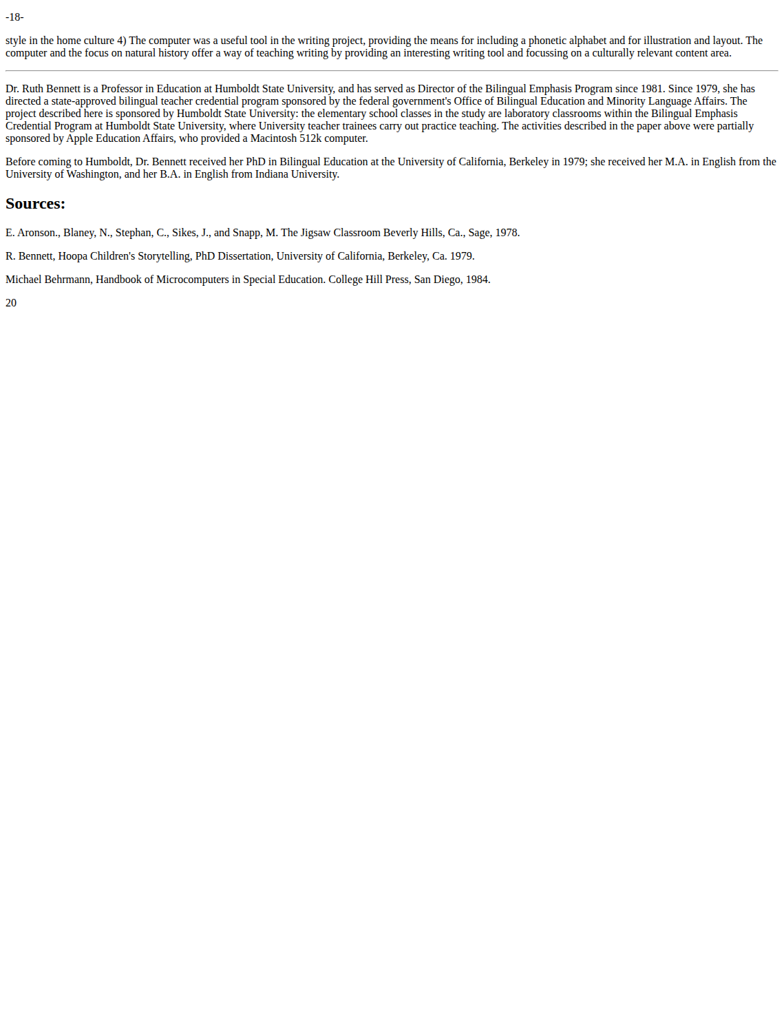-18-
style in the home culture 4) The computer was a useful tool in the writing project, providing the means for including a phonetic alphabet and for illustration and layout. The computer and the focus on natural history offer a way of teaching writing by providing an interesting writing tool and focussing on a culturally relevant content area.
Dr. Ruth Bennett is a Professor in Education at Humboldt State University, and has served as Director of the Bilingual Emphasis Program since 1981. Since 1979, she has directed a state-approved bilingual teacher credential program sponsored by the federal government's Office of Bilingual Education and Minority Language Affairs. The project described here is sponsored by Humboldt State University: the elementary school classes in the study are laboratory classrooms within the Bilingual Emphasis Credential Program at Humboldt State University, where University teacher trainees carry out practice teaching. The activities described in the paper above were partially sponsored by Apple Education Affairs, who provided a Macintosh 512k computer.
Before coming to Humboldt, Dr. Bennett received her PhD in Bilingual Education at the University of California, Berkeley in 1979; she received her M.A. in English from the University of Washington, and her B.A. in English from Indiana University.
Sources:
E. Aronson., Blaney, N., Stephan, C., Sikes, J., and Snapp, M. The Jigsaw Classroom Beverly Hills, Ca., Sage, 1978.
R. Bennett, Hoopa Children's Storytelling, PhD Dissertation, University of California, Berkeley, Ca. 1979.
Michael Behrmann, Handbook of Microcomputers in Special Education. College Hill Press, San Diego, 1984.
20